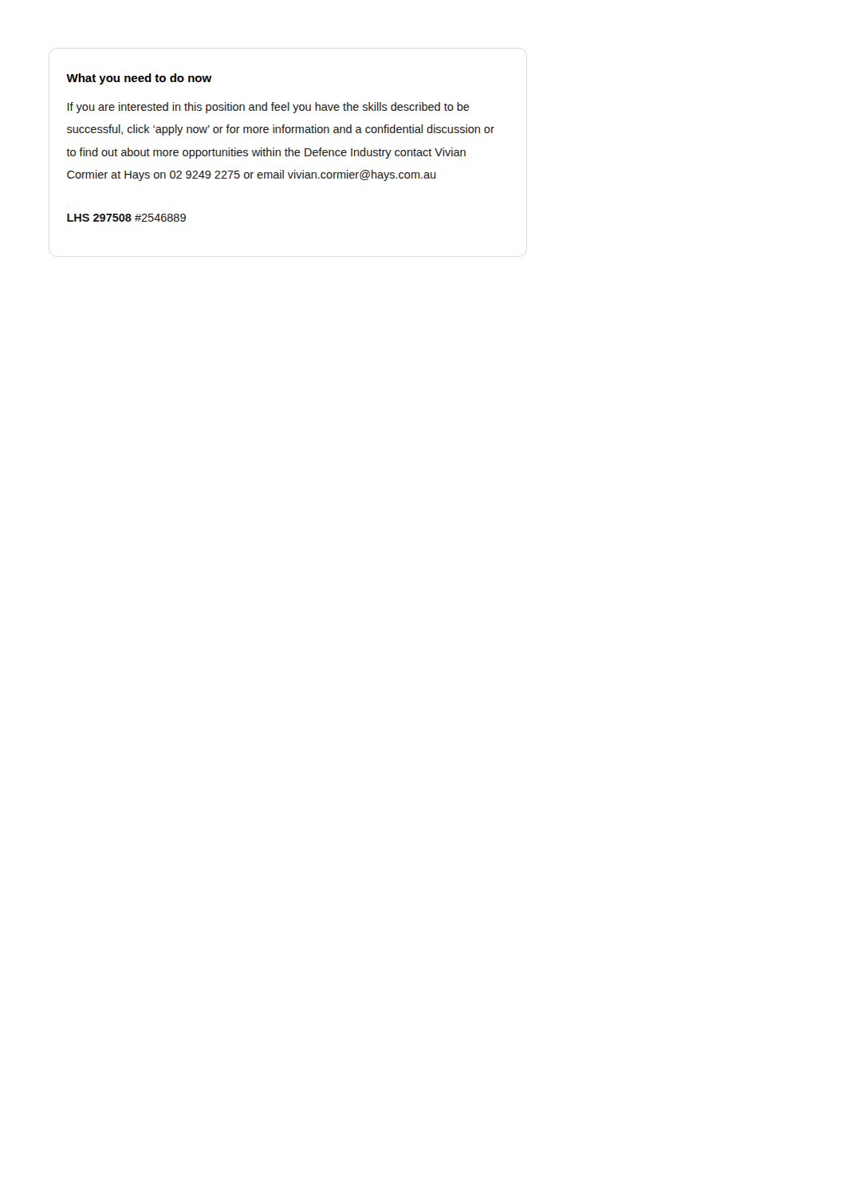What you need to do now
If you are interested in this position and feel you have the skills described to be successful, click ‘apply now’ or for more information and a confidential discussion or to find out about more opportunities within the Defence Industry contact Vivian Cormier at Hays on 02 9249 2275 or email vivian.cormier@hays.com.au
LHS 297508 #2546889